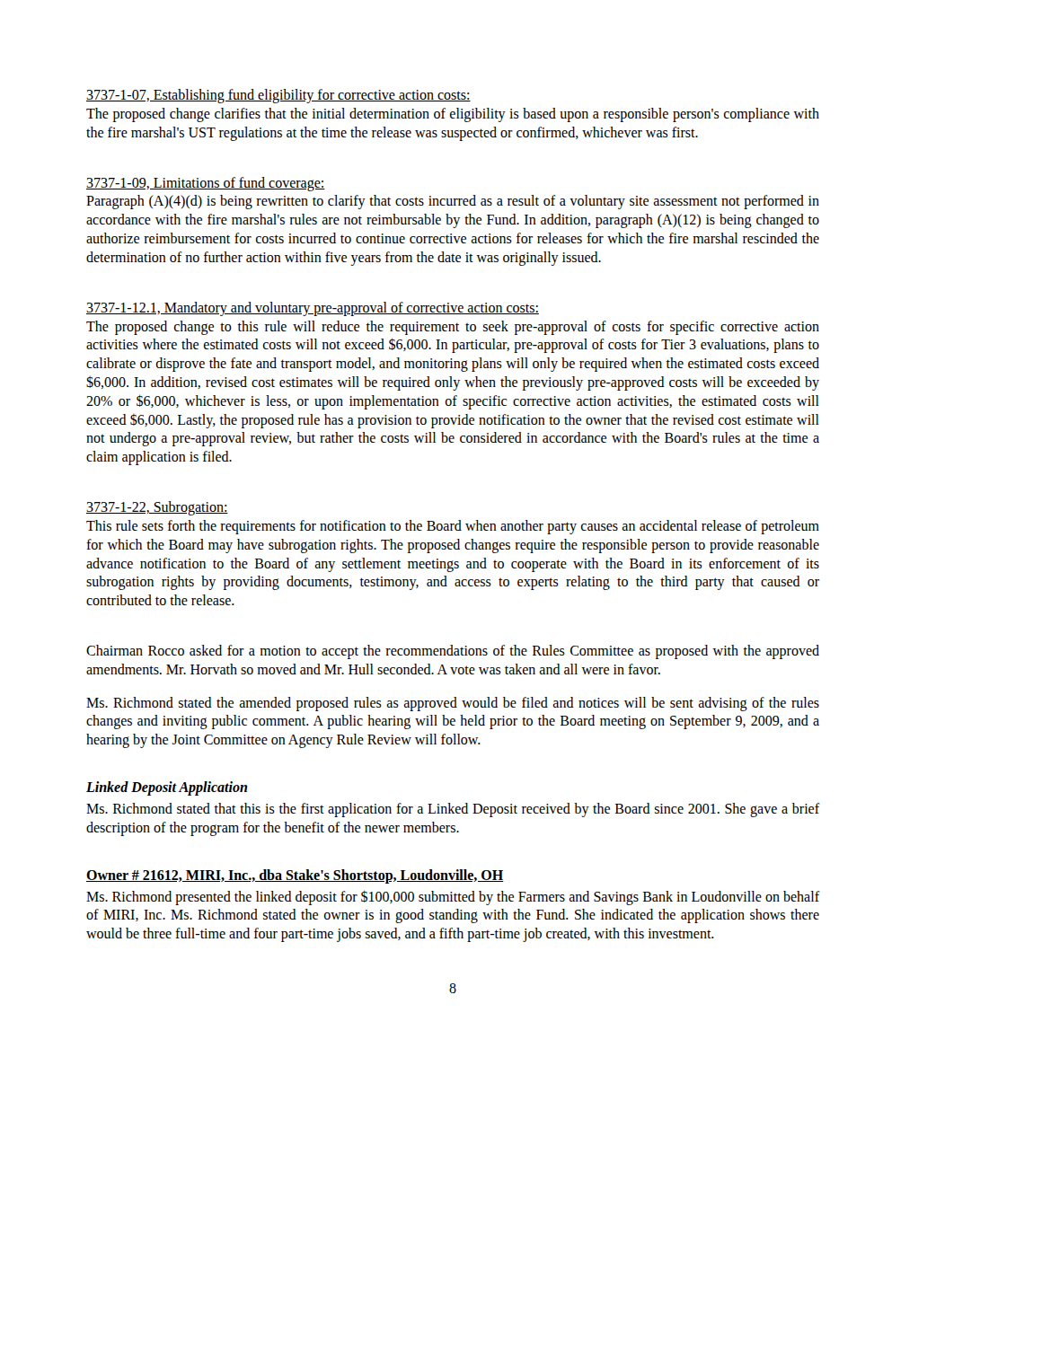3737-1-07, Establishing fund eligibility for corrective action costs:
The proposed change clarifies that the initial determination of eligibility is based upon a responsible person's compliance with the fire marshal's UST regulations at the time the release was suspected or confirmed, whichever was first.
3737-1-09, Limitations of fund coverage:
Paragraph (A)(4)(d) is being rewritten to clarify that costs incurred as a result of a voluntary site assessment not performed in accordance with the fire marshal's rules are not reimbursable by the Fund. In addition, paragraph (A)(12) is being changed to authorize reimbursement for costs incurred to continue corrective actions for releases for which the fire marshal rescinded the determination of no further action within five years from the date it was originally issued.
3737-1-12.1, Mandatory and voluntary pre-approval of corrective action costs:
The proposed change to this rule will reduce the requirement to seek pre-approval of costs for specific corrective action activities where the estimated costs will not exceed $6,000. In particular, pre-approval of costs for Tier 3 evaluations, plans to calibrate or disprove the fate and transport model, and monitoring plans will only be required when the estimated costs exceed $6,000. In addition, revised cost estimates will be required only when the previously pre-approved costs will be exceeded by 20% or $6,000, whichever is less, or upon implementation of specific corrective action activities, the estimated costs will exceed $6,000. Lastly, the proposed rule has a provision to provide notification to the owner that the revised cost estimate will not undergo a pre-approval review, but rather the costs will be considered in accordance with the Board's rules at the time a claim application is filed.
3737-1-22, Subrogation:
This rule sets forth the requirements for notification to the Board when another party causes an accidental release of petroleum for which the Board may have subrogation rights. The proposed changes require the responsible person to provide reasonable advance notification to the Board of any settlement meetings and to cooperate with the Board in its enforcement of its subrogation rights by providing documents, testimony, and access to experts relating to the third party that caused or contributed to the release.
Chairman Rocco asked for a motion to accept the recommendations of the Rules Committee as proposed with the approved amendments. Mr. Horvath so moved and Mr. Hull seconded. A vote was taken and all were in favor.
Ms. Richmond stated the amended proposed rules as approved would be filed and notices will be sent advising of the rules changes and inviting public comment. A public hearing will be held prior to the Board meeting on September 9, 2009, and a hearing by the Joint Committee on Agency Rule Review will follow.
Linked Deposit Application
Ms. Richmond stated that this is the first application for a Linked Deposit received by the Board since 2001. She gave a brief description of the program for the benefit of the newer members.
Owner # 21612, MIRI, Inc., dba Stake's Shortstop, Loudonville, OH
Ms. Richmond presented the linked deposit for $100,000 submitted by the Farmers and Savings Bank in Loudonville on behalf of MIRI, Inc. Ms. Richmond stated the owner is in good standing with the Fund. She indicated the application shows there would be three full-time and four part-time jobs saved, and a fifth part-time job created, with this investment.
8